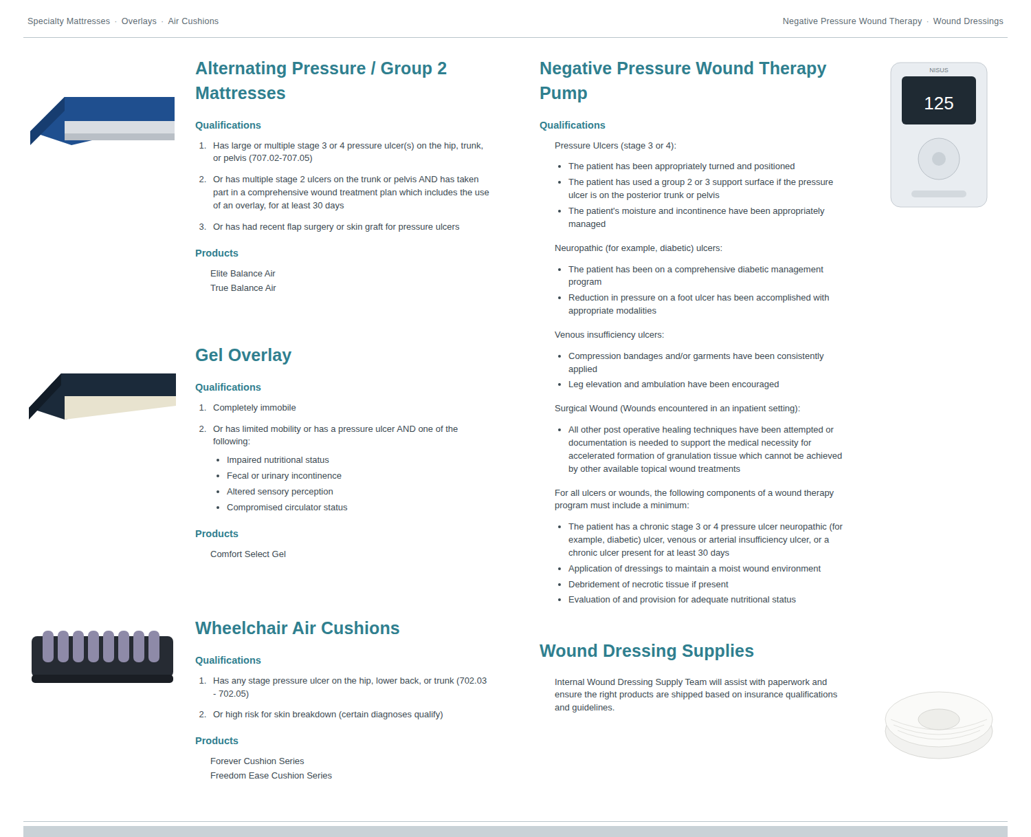Specialty Mattresses·Overlays·Air Cushions
Negative Pressure Wound Therapy·Wound Dressings
Alternating Pressure / Group 2 Mattresses
Qualifications
Has large or multiple stage 3 or 4 pressure ulcer(s) on the hip, trunk, or pelvis (707.02-707.05)
Or has multiple stage 2 ulcers on the trunk or pelvis AND has taken part in a comprehensive wound treatment plan which includes the use of an overlay, for at least 30 days
Or has had recent flap surgery or skin graft for pressure ulcers
Products
Elite Balance Air
True Balance Air
Gel Overlay
Qualifications
Completely immobile
Or has limited mobility or has a pressure ulcer AND one of the following:
Impaired nutritional status
Fecal or urinary incontinence
Altered sensory perception
Compromised circulator status
Products
Comfort Select Gel
Wheelchair Air Cushions
Qualifications
Has any stage pressure ulcer on the hip, lower back, or trunk (702.03 - 702.05)
Or high risk for skin breakdown (certain diagnoses qualify)
Products
Forever Cushion Series
Freedom Ease Cushion Series
Negative Pressure Wound Therapy Pump
Qualifications
Pressure Ulcers (stage 3 or 4):
The patient has been appropriately turned and positioned
The patient has used a group 2 or 3 support surface if the pressure ulcer is on the posterior trunk or pelvis
The patient's moisture and incontinence have been appropriately managed
Neuropathic (for example, diabetic) ulcers:
The patient has been on a comprehensive diabetic management program
Reduction in pressure on a foot ulcer has been accomplished with appropriate modalities
Venous insufficiency ulcers:
Compression bandages and/or garments have been consistently applied
Leg elevation and ambulation have been encouraged
Surgical Wound (Wounds encountered in an inpatient setting):
All other post operative healing techniques have been attempted or documentation is needed to support the medical necessity for accelerated formation of granulation tissue which cannot be achieved by other available topical wound treatments
For all ulcers or wounds, the following components of a wound therapy program must include a minimum:
The patient has a chronic stage 3 or 4 pressure ulcer neuropathic (for example, diabetic) ulcer, venous or arterial insufficiency ulcer, or a chronic ulcer present for at least 30 days
Application of dressings to maintain a moist wound environment
Debridement of necrotic tissue if present
Evaluation of and provision for adequate nutritional status
Wound Dressing Supplies
Internal Wound Dressing Supply Team will assist with paperwork and ensure the right products are shipped based on insurance qualifications and guidelines.